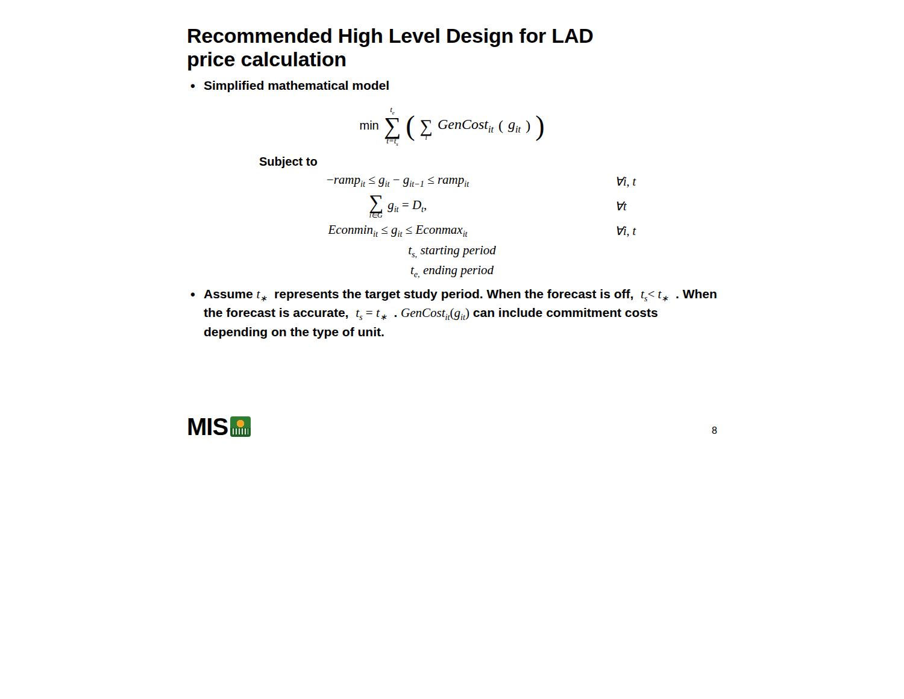Recommended High Level Design for LAD
price calculation
Simplified mathematical model
min te ∑ t=ts ( ∑ i GenCostit(git) )
Subject to
−rampit ≤ git − git−1 ≤ rampit
∀i, t
∑ i∈G git = Dt,
∀t
Econminit ≤ git ≤ Econmaxit
∀i, t
ts, starting period
te, ending period
Assume t∗ represents the target study period. When the forecast is off, ts< t∗ . When the forecast is accurate, ts = t∗ . GenCostit(git) can include commitment costs depending on the type of unit.
MIS
8